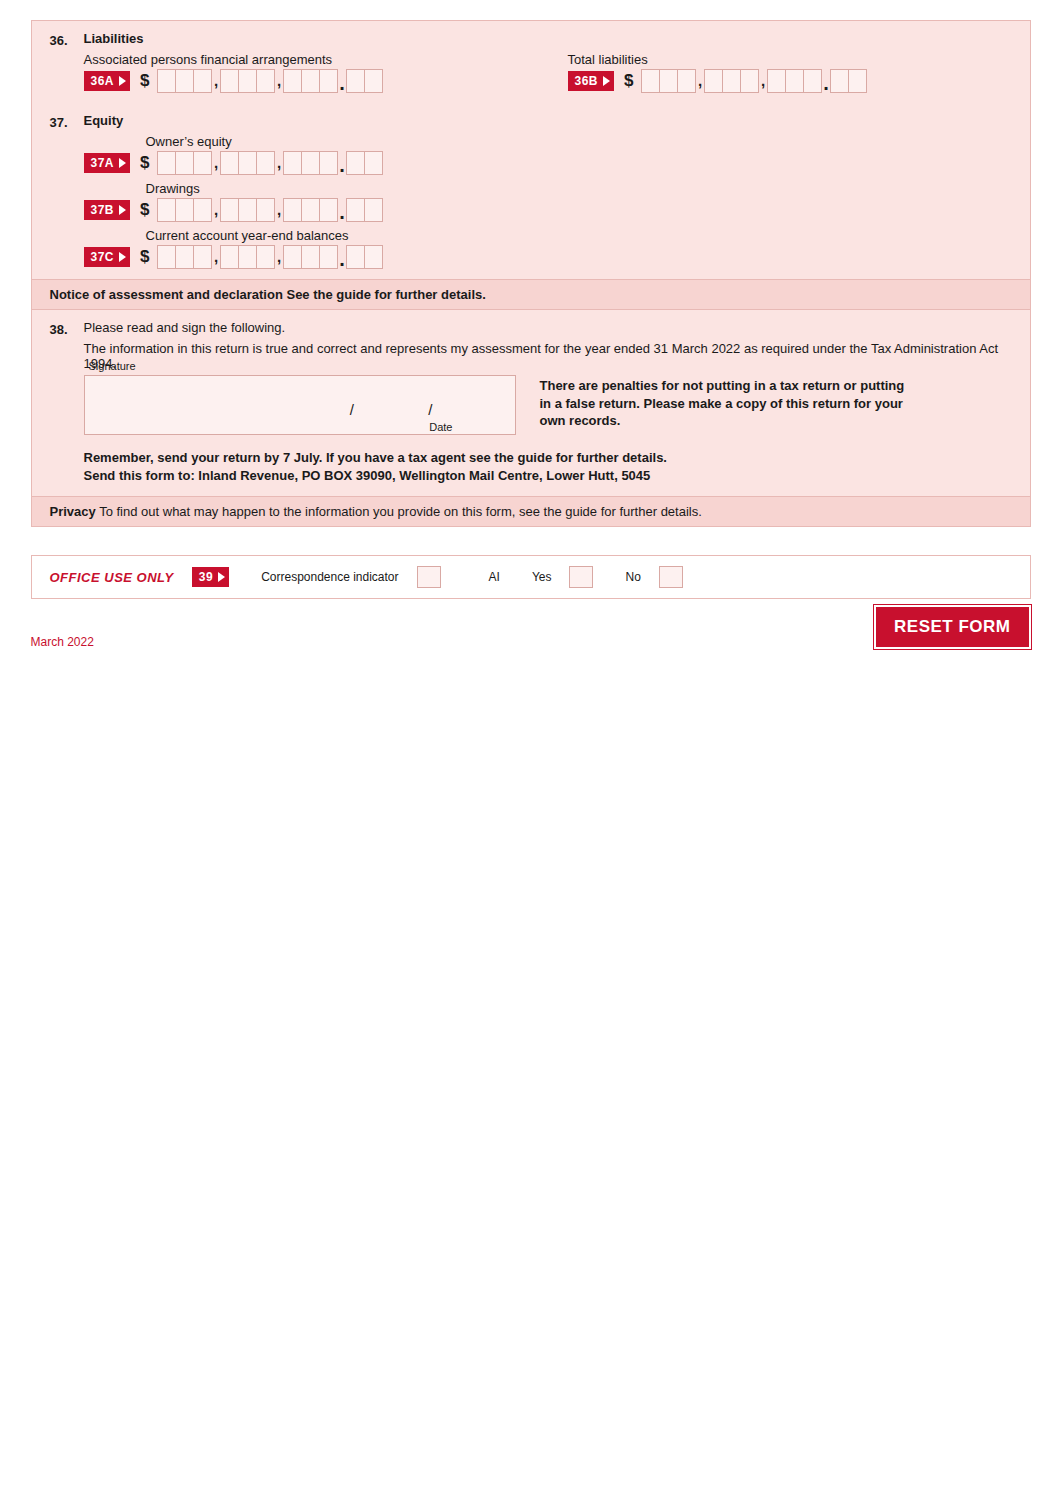36.
Liabilities
Associated persons financial arrangements
36A $ , , .
Total liabilities
36B $ , , .
37.
Equity
Owner’s equity
37A $ , , .
Drawings
37B $ , , .
Current account year-end balances
37C $ , , .
Notice of assessment and declaration See the guide for further details.
38.
Please read and sign the following.
The information in this return is true and correct and represents my assessment for the year ended 31 March 2022 as required under the Tax Administration Act 1994.
Signature / / Date
There are penalties for not putting in a tax return or putting in a false return. Please make a copy of this return for your own records.
Remember, send your return by 7 July. If you have a tax agent see the guide for further details.
Send this form to: Inland Revenue, PO BOX 39090, Wellington Mail Centre, Lower Hutt, 5045
Privacy To find out what may happen to the information you provide on this form, see the guide for further details.
OFFICE USE ONLY 39 Correspondence indicator AI Yes No
March 2022
RESET FORM